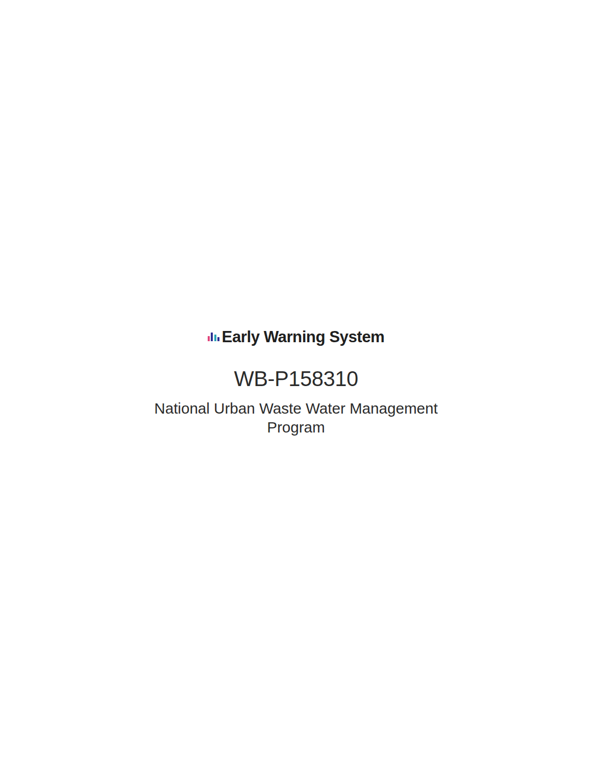Early Warning System
WB-P158310
National Urban Waste Water Management Program